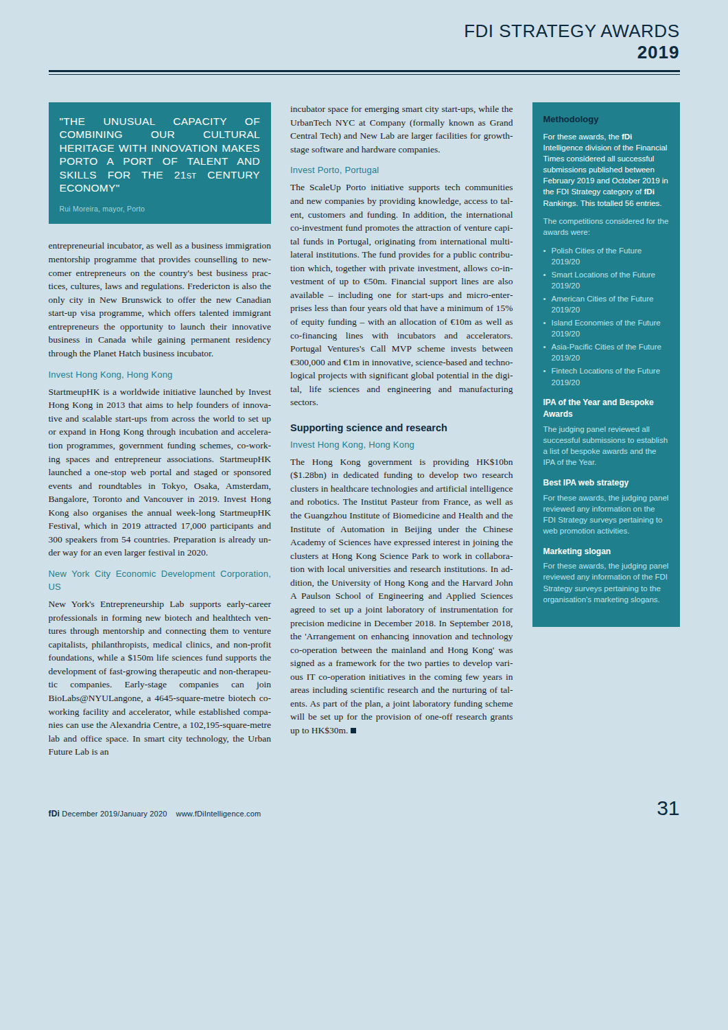FDI Strategy Awards
2019
"The unusual capacity of combining our cultural heritage with innovation makes Porto a port of talent and skills for the 21st century economy"
Rui Moreira, mayor, Porto
entrepreneurial incubator, as well as a business immigration mentorship programme that provides counselling to newcomer entrepreneurs on the country's best business practices, cultures, laws and regulations. Fredericton is also the only city in New Brunswick to offer the new Canadian start-up visa programme, which offers talented immigrant entrepreneurs the opportunity to launch their innovative business in Canada while gaining permanent residency through the Planet Hatch business incubator.
Invest Hong Kong, Hong Kong
StartmeupHK is a worldwide initiative launched by Invest Hong Kong in 2013 that aims to help founders of innovative and scalable start-ups from across the world to set up or expand in Hong Kong through incubation and acceleration programmes, government funding schemes, co-working spaces and entrepreneur associations. StartmeupHK launched a one-stop web portal and staged or sponsored events and roundtables in Tokyo, Osaka, Amsterdam, Bangalore, Toronto and Vancouver in 2019. Invest Hong Kong also organises the annual week-long StartmeupHK Festival, which in 2019 attracted 17,000 participants and 300 speakers from 54 countries. Preparation is already under way for an even larger festival in 2020.
New York City Economic Development Corporation, US
New York's Entrepreneurship Lab supports early-career professionals in forming new biotech and healthtech ventures through mentorship and connecting them to venture capitalists, philanthropists, medical clinics, and non-profit foundations, while a $150m life sciences fund supports the development of fast-growing therapeutic and non-therapeutic companies. Early-stage companies can join BioLabs@NYULangone, a 4645-square-metre biotech co-working facility and accelerator, while established companies can use the Alexandria Centre, a 102,195-square-metre lab and office space. In smart city technology, the Urban Future Lab is an
incubator space for emerging smart city start-ups, while the UrbanTech NYC at Company (formally known as Grand Central Tech) and New Lab are larger facilities for growth-stage software and hardware companies.
Invest Porto, Portugal
The ScaleUp Porto initiative supports tech communities and new companies by providing knowledge, access to talent, customers and funding. In addition, the international co-investment fund promotes the attraction of venture capital funds in Portugal, originating from international multilateral institutions. The fund provides for a public contribution which, together with private investment, allows co-investment of up to €50m. Financial support lines are also available – including one for start-ups and micro-enterprises less than four years old that have a minimum of 15% of equity funding – with an allocation of €10m as well as co-financing lines with incubators and accelerators. Portugal Ventures's Call MVP scheme invests between €300,000 and €1m in innovative, science-based and technological projects with significant global potential in the digital, life sciences and engineering and manufacturing sectors.
Supporting science and research
Invest Hong Kong, Hong Kong
The Hong Kong government is providing HK$10bn ($1.28bn) in dedicated funding to develop two research clusters in healthcare technologies and artificial intelligence and robotics. The Institut Pasteur from France, as well as the Guangzhou Institute of Biomedicine and Health and the Institute of Automation in Beijing under the Chinese Academy of Sciences have expressed interest in joining the clusters at Hong Kong Science Park to work in collaboration with local universities and research institutions. In addition, the University of Hong Kong and the Harvard John A Paulson School of Engineering and Applied Sciences agreed to set up a joint laboratory of instrumentation for precision medicine in December 2018. In September 2018, the 'Arrangement on enhancing innovation and technology co-operation between the mainland and Hong Kong' was signed as a framework for the two parties to develop various IT co-operation initiatives in the coming few years in areas including scientific research and the nurturing of talents. As part of the plan, a joint laboratory funding scheme will be set up for the provision of one-off research grants up to HK$30m.
Methodology
For these awards, the fDi Intelligence division of the Financial Times considered all successful submissions published between February 2019 and October 2019 in the FDI Strategy category of fDi Rankings. This totalled 56 entries.
The competitions considered for the awards were:
Polish Cities of the Future 2019/20
Smart Locations of the Future 2019/20
American Cities of the Future 2019/20
Island Economies of the Future 2019/20
Asia-Pacific Cities of the Future 2019/20
Fintech Locations of the Future 2019/20
IPA of the Year and Bespoke Awards
The judging panel reviewed all successful submissions to establish a list of bespoke awards and the IPA of the Year.
Best IPA web strategy
For these awards, the judging panel reviewed any information on the FDI Strategy surveys pertaining to web promotion activities.
Marketing slogan
For these awards, the judging panel reviewed any information of the FDI Strategy surveys pertaining to the organisation's marketing slogans.
fDi December 2019/January 2020 www.fDiIntelligence.com
31